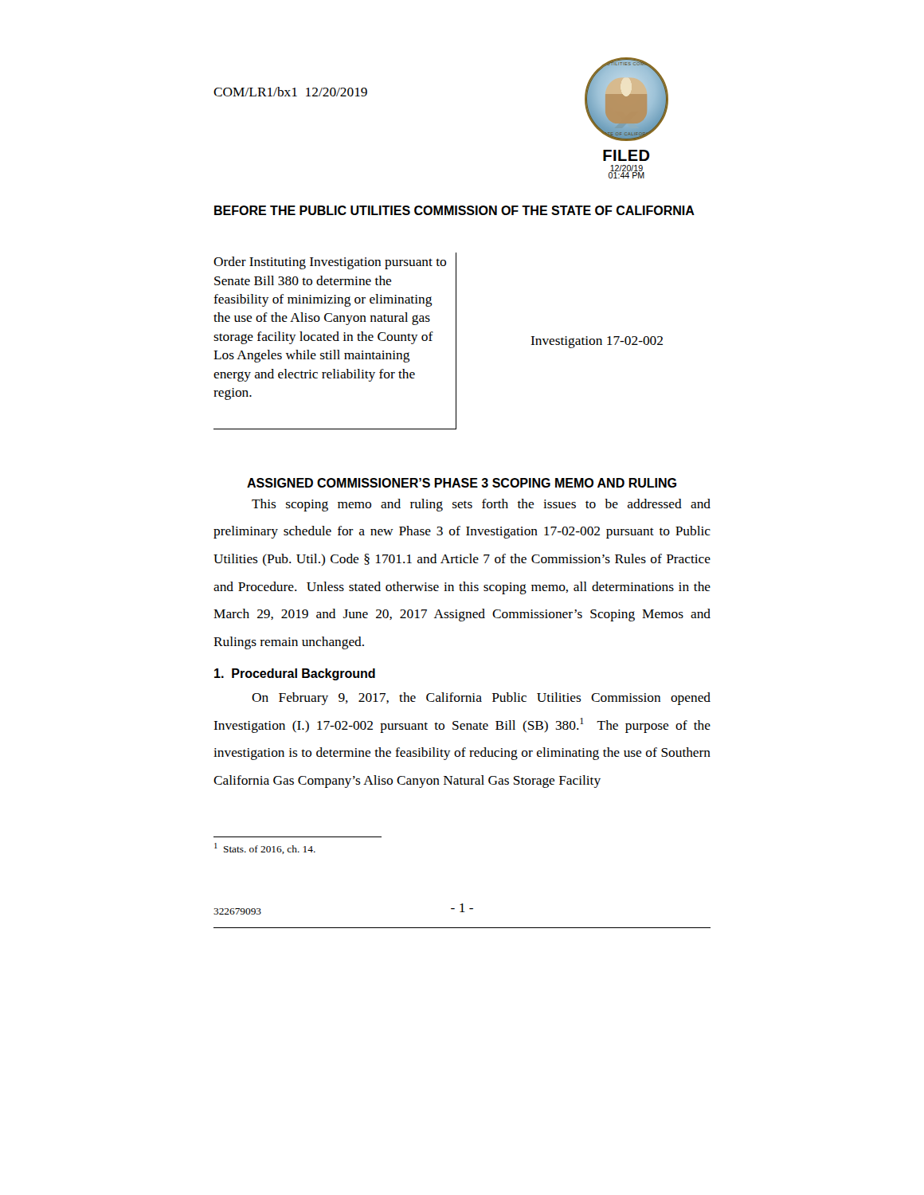COM/LR1/bx1 12/20/2019
PUBLIC UTILITIES COMMISSION STATE OF CALIFORNIA
FILED
12/20/19
01:44 PM
BEFORE THE PUBLIC UTILITIES COMMISSION OF THE STATE OF CALIFORNIA
Order Instituting Investigation pursuant to Senate Bill 380 to determine the feasibility of minimizing or eliminating the use of the Aliso Canyon natural gas storage facility located in the County of Los Angeles while still maintaining energy and electric reliability for the region.
Investigation 17-02-002
ASSIGNED COMMISSIONER’S PHASE 3 SCOPING MEMO AND RULING
This scoping memo and ruling sets forth the issues to be addressed and preliminary schedule for a new Phase 3 of Investigation 17-02-002 pursuant to Public Utilities (Pub. Util.) Code § 1701.1 and Article 7 of the Commission’s Rules of Practice and Procedure. Unless stated otherwise in this scoping memo, all determinations in the March 29, 2019 and June 20, 2017 Assigned Commissioner’s Scoping Memos and Rulings remain unchanged.
1. Procedural Background
On February 9, 2017, the California Public Utilities Commission opened Investigation (I.) 17-02-002 pursuant to Senate Bill (SB) 380.1 The purpose of the investigation is to determine the feasibility of reducing or eliminating the use of Southern California Gas Company’s Aliso Canyon Natural Gas Storage Facility
1 Stats. of 2016, ch. 14.
322679093
- 1 -